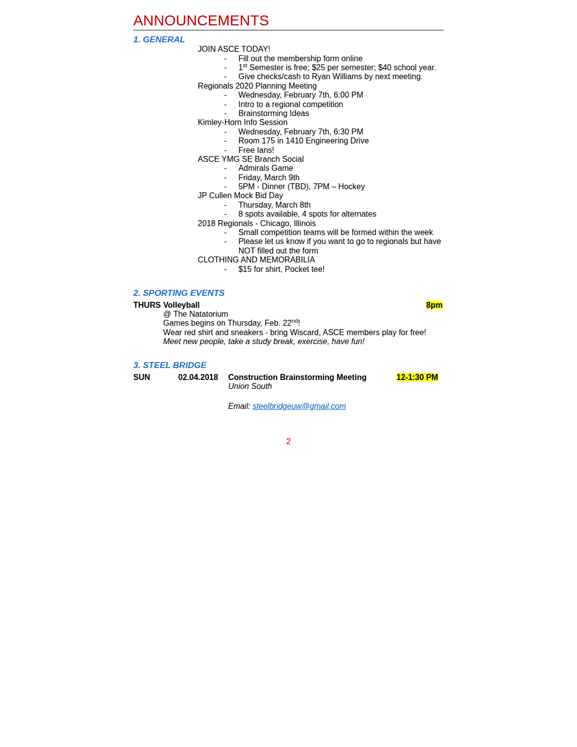ANNOUNCEMENTS
1. GENERAL
JOIN ASCE TODAY!
Fill out the membership form online
1st Semester is free; $25 per semester; $40 school year.
Give checks/cash to Ryan Williams by next meeting.
Regionals 2020 Planning Meeting
Wednesday, February 7th, 6:00 PM
Intro to a regional competition
Brainstorming Ideas
Kimley-Horn Info Session
Wednesday, February 7th, 6:30 PM
Room 175 in 1410 Engineering Drive
Free Ians!
ASCE YMG SE Branch Social
Admirals Game
Friday, March 9th
5PM - Dinner (TBD), 7PM – Hockey
JP Cullen Mock Bid Day
Thursday, March 8th
8 spots available, 4 spots for alternates
2018 Regionals - Chicago, Illinois
Small competition teams will be formed within the week
Please let us know if you want to go to regionals but have NOT filled out the form
CLOTHING AND MEMORABILIA
$15 for shirt, Pocket tee!
2. SPORTING EVENTS
| THURS | | Volleyball | 8pm |
| | | @ The Natatorium Games begins on Thursday, Feb. 22 nd ! Wear red shirt and sneakers - bring Wiscard, ASCE members play for free! Meet new people, take a study break, exercise, have fun! | |
3. STEEL BRIDGE
| SUN | 02.04.2018 | Construction Brainstorming Meeting | 12-1:30 PM |
| | | Union South | |
| | | Email: steelbridgeuw@gmail.com | |
2